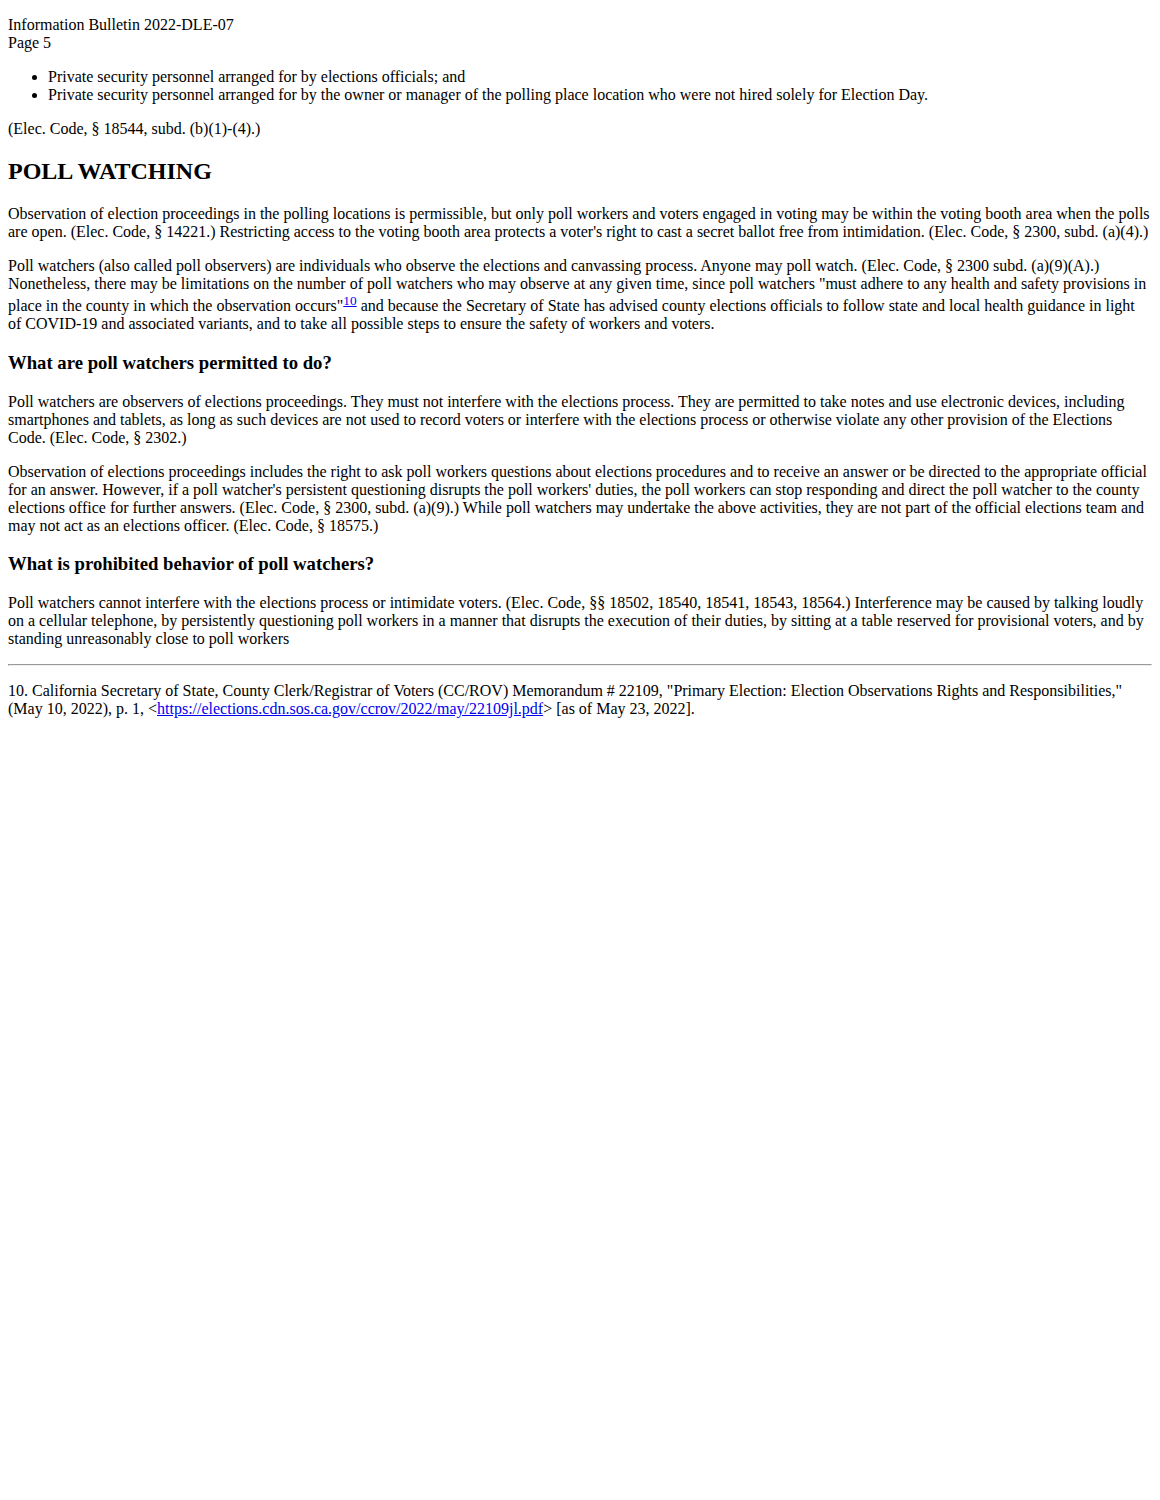Information Bulletin 2022-DLE-07
Page 5
Private security personnel arranged for by elections officials; and
Private security personnel arranged for by the owner or manager of the polling place location who were not hired solely for Election Day.
(Elec. Code, § 18544, subd. (b)(1)-(4).)
POLL WATCHING
Observation of election proceedings in the polling locations is permissible, but only poll workers and voters engaged in voting may be within the voting booth area when the polls are open. (Elec. Code, § 14221.) Restricting access to the voting booth area protects a voter's right to cast a secret ballot free from intimidation. (Elec. Code, § 2300, subd. (a)(4).)
Poll watchers (also called poll observers) are individuals who observe the elections and canvassing process. Anyone may poll watch. (Elec. Code, § 2300 subd. (a)(9)(A).) Nonetheless, there may be limitations on the number of poll watchers who may observe at any given time, since poll watchers "must adhere to any health and safety provisions in place in the county in which the observation occurs"10 and because the Secretary of State has advised county elections officials to follow state and local health guidance in light of COVID-19 and associated variants, and to take all possible steps to ensure the safety of workers and voters.
What are poll watchers permitted to do?
Poll watchers are observers of elections proceedings. They must not interfere with the elections process. They are permitted to take notes and use electronic devices, including smartphones and tablets, as long as such devices are not used to record voters or interfere with the elections process or otherwise violate any other provision of the Elections Code. (Elec. Code, § 2302.)
Observation of elections proceedings includes the right to ask poll workers questions about elections procedures and to receive an answer or be directed to the appropriate official for an answer. However, if a poll watcher's persistent questioning disrupts the poll workers' duties, the poll workers can stop responding and direct the poll watcher to the county elections office for further answers. (Elec. Code, § 2300, subd. (a)(9).) While poll watchers may undertake the above activities, they are not part of the official elections team and may not act as an elections officer. (Elec. Code, § 18575.)
What is prohibited behavior of poll watchers?
Poll watchers cannot interfere with the elections process or intimidate voters. (Elec. Code, §§ 18502, 18540, 18541, 18543, 18564.) Interference may be caused by talking loudly on a cellular telephone, by persistently questioning poll workers in a manner that disrupts the execution of their duties, by sitting at a table reserved for provisional voters, and by standing unreasonably close to poll workers
10. California Secretary of State, County Clerk/Registrar of Voters (CC/ROV) Memorandum # 22109, "Primary Election: Election Observations Rights and Responsibilities," (May 10, 2022), p. 1, <https://elections.cdn.sos.ca.gov/ccrov/2022/may/22109jl.pdf> [as of May 23, 2022].